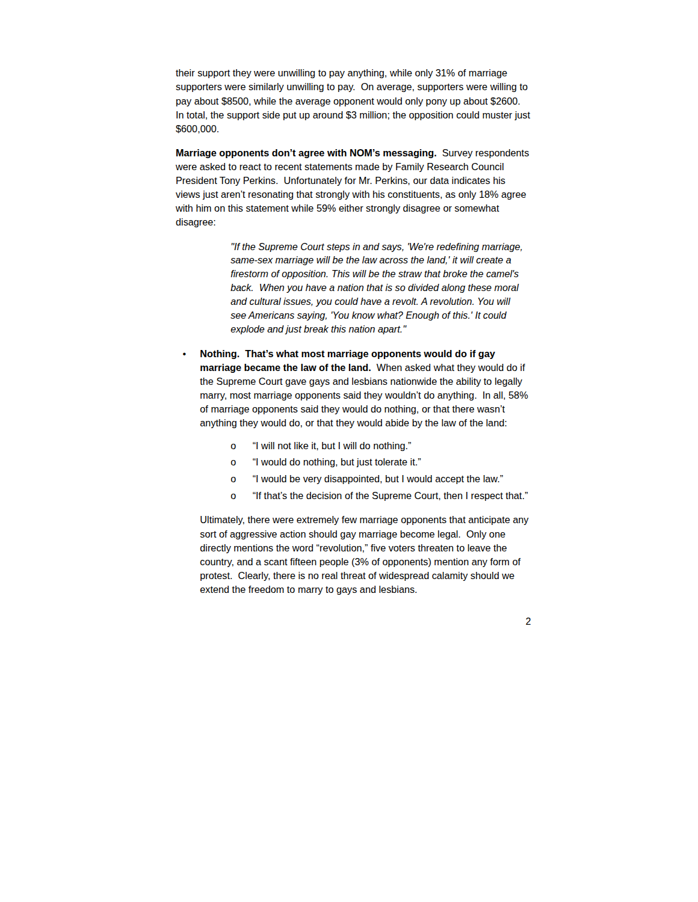their support they were unwilling to pay anything, while only 31% of marriage supporters were similarly unwilling to pay. On average, supporters were willing to pay about $8500, while the average opponent would only pony up about $2600. In total, the support side put up around $3 million; the opposition could muster just $600,000.
Marriage opponents don’t agree with NOM’s messaging. Survey respondents were asked to react to recent statements made by Family Research Council President Tony Perkins. Unfortunately for Mr. Perkins, our data indicates his views just aren’t resonating that strongly with his constituents, as only 18% agree with him on this statement while 59% either strongly disagree or somewhat disagree:
"If the Supreme Court steps in and says, 'We're redefining marriage, same-sex marriage will be the law across the land,' it will create a firestorm of opposition. This will be the straw that broke the camel's back. When you have a nation that is so divided along these moral and cultural issues, you could have a revolt. A revolution. You will see Americans saying, 'You know what? Enough of this.' It could explode and just break this nation apart."
Nothing. That’s what most marriage opponents would do if gay marriage became the law of the land. When asked what they would do if the Supreme Court gave gays and lesbians nationwide the ability to legally marry, most marriage opponents said they wouldn’t do anything. In all, 58% of marriage opponents said they would do nothing, or that there wasn’t anything they would do, or that they would abide by the law of the land:
“I will not like it, but I will do nothing.”
“I would do nothing, but just tolerate it.”
“I would be very disappointed, but I would accept the law.”
“If that’s the decision of the Supreme Court, then I respect that.”
Ultimately, there were extremely few marriage opponents that anticipate any sort of aggressive action should gay marriage become legal. Only one directly mentions the word “revolution,” five voters threaten to leave the country, and a scant fifteen people (3% of opponents) mention any form of protest. Clearly, there is no real threat of widespread calamity should we extend the freedom to marry to gays and lesbians.
2